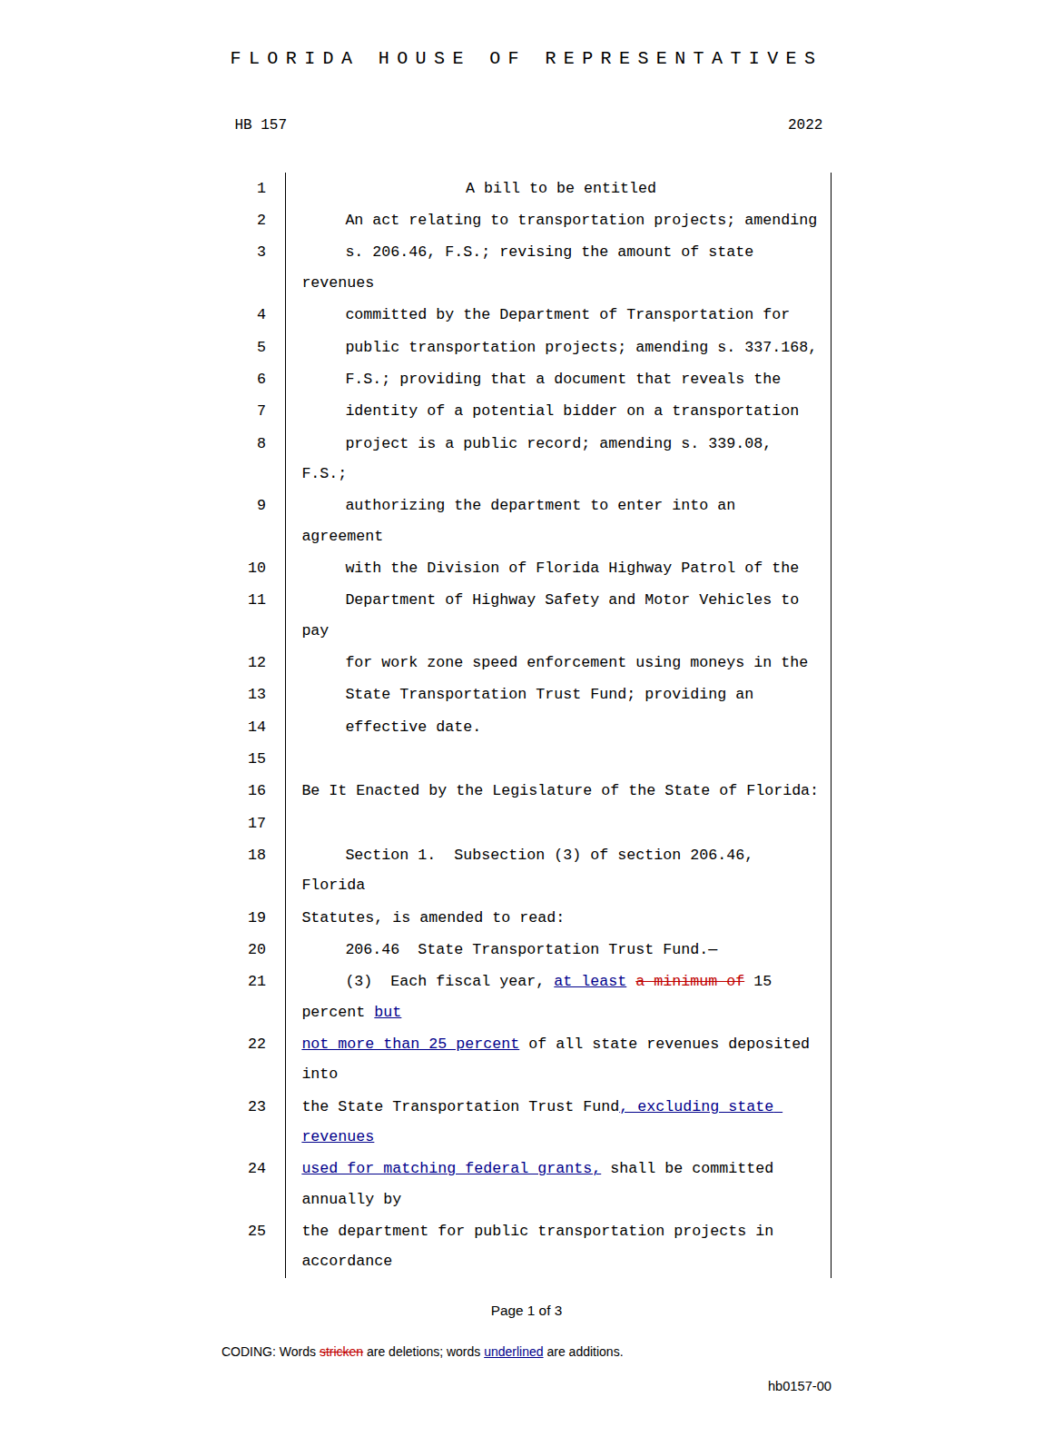FLORIDA HOUSE OF REPRESENTATIVES
HB 157 2022
| 1 | A bill to be entitled |
| 2 | An act relating to transportation projects; amending |
| 3 | s. 206.46, F.S.; revising the amount of state revenues |
| 4 | committed by the Department of Transportation for |
| 5 | public transportation projects; amending s. 337.168, |
| 6 | F.S.; providing that a document that reveals the |
| 7 | identity of a potential bidder on a transportation |
| 8 | project is a public record; amending s. 339.08, F.S.; |
| 9 | authorizing the department to enter into an agreement |
| 10 | with the Division of Florida Highway Patrol of the |
| 11 | Department of Highway Safety and Motor Vehicles to pay |
| 12 | for work zone speed enforcement using moneys in the |
| 13 | State Transportation Trust Fund; providing an |
| 14 | effective date. |
| 15 | |
| 16 | Be It Enacted by the Legislature of the State of Florida: |
| 17 | |
| 18 | Section 1. Subsection (3) of section 206.46, Florida |
| 19 | Statutes, is amended to read: |
| 20 | 206.46 State Transportation Trust Fund.— |
| 21 | (3) Each fiscal year, at least a minimum of 15 percent but |
| 22 | not more than 25 percent of all state revenues deposited into |
| 23 | the State Transportation Trust Fund , excluding state revenues |
| 24 | used for matching federal grants, shall be committed annually by |
| 25 | the department for public transportation projects in accordance |
Page 1 of 3
CODING: Words stricken are deletions; words underlined are additions.
hb0157-00